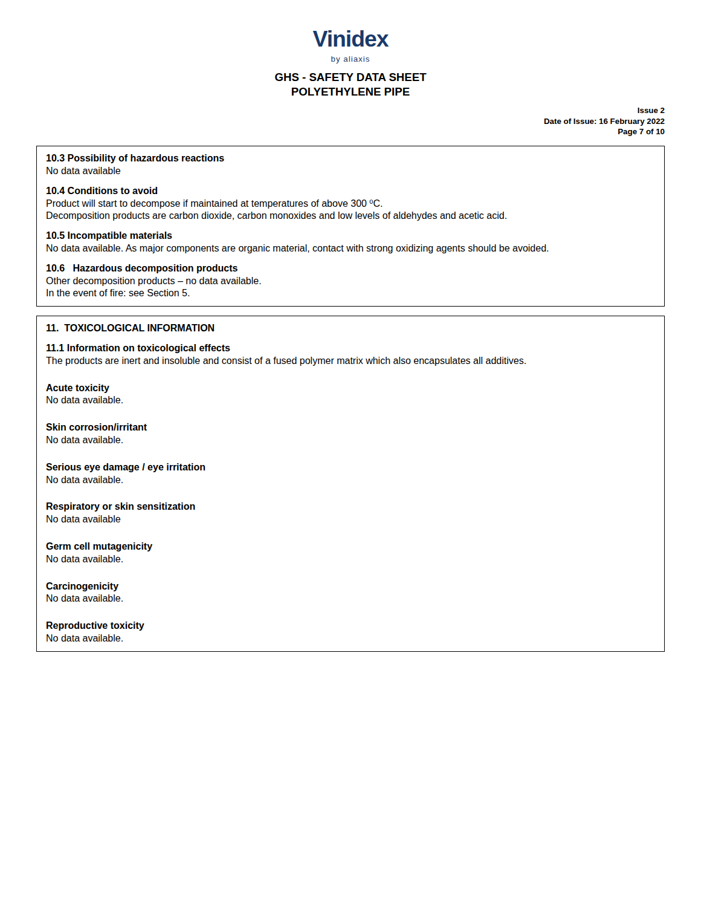Vinidex
by aliaxis
GHS - SAFETY DATA SHEET
POLYETHYLENE PIPE
Issue 2
Date of Issue: 16 February 2022
Page 7 of 10
10.3 Possibility of hazardous reactions
No data available
10.4 Conditions to avoid
Product will start to decompose if maintained at temperatures of above 300 ⁰C.
Decomposition products are carbon dioxide, carbon monoxides and low levels of aldehydes and acetic acid.
10.5 Incompatible materials
No data available. As major components are organic material, contact with strong oxidizing agents should be avoided.
10.6 Hazardous decomposition products
Other decomposition products – no data available.
In the event of fire: see Section 5.
11. TOXICOLOGICAL INFORMATION
11.1 Information on toxicological effects
The products are inert and insoluble and consist of a fused polymer matrix which also encapsulates all additives.
Acute toxicity
No data available.
Skin corrosion/irritant
No data available.
Serious eye damage / eye irritation
No data available.
Respiratory or skin sensitization
No data available
Germ cell mutagenicity
No data available.
Carcinogenicity
No data available.
Reproductive toxicity
No data available.